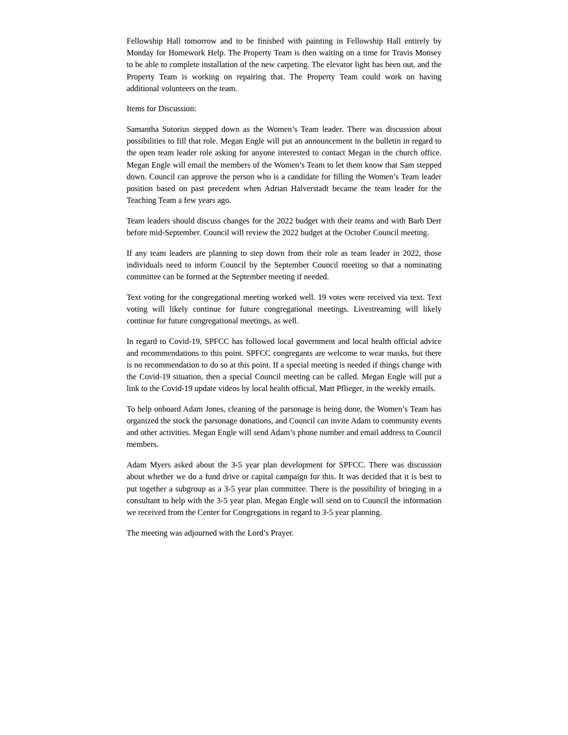Fellowship Hall tomorrow and to be finished with painting in Fellowship Hall entirely by Monday for Homework Help. The Property Team is then waiting on a time for Travis Monsey to be able to complete installation of the new carpeting. The elevator light has been out, and the Property Team is working on repairing that. The Property Team could work on having additional volunteers on the team.
Items for Discussion:
Samantha Sutorius stepped down as the Women’s Team leader. There was discussion about possibilities to fill that role. Megan Engle will put an announcement in the bulletin in regard to the open team leader role asking for anyone interested to contact Megan in the church office. Megan Engle will email the members of the Women’s Team to let them know that Sam stepped down. Council can approve the person who is a candidate for filling the Women’s Team leader position based on past precedent when Adrian Halverstadt became the team leader for the Teaching Team a few years ago.
Team leaders should discuss changes for the 2022 budget with their teams and with Barb Derr before mid-September. Council will review the 2022 budget at the October Council meeting.
If any team leaders are planning to step down from their role as team leader in 2022, those individuals need to inform Council by the September Council meeting so that a nominating committee can be formed at the September meeting if needed.
Text voting for the congregational meeting worked well. 19 votes were received via text. Text voting will likely continue for future congregational meetings. Livestreaming will likely continue for future congregational meetings, as well.
In regard to Covid-19, SPFCC has followed local government and local health official advice and recommendations to this point. SPFCC congregants are welcome to wear masks, but there is no recommendation to do so at this point. If a special meeting is needed if things change with the Covid-19 situation, then a special Council meeting can be called. Megan Engle will put a link to the Covid-19 update videos by local health official, Matt Pflieger, in the weekly emails.
To help onboard Adam Jones, cleaning of the parsonage is being done, the Women’s Team has organized the stock the parsonage donations, and Council can invite Adam to community events and other activities. Megan Engle will send Adam’s phone number and email address to Council members.
Adam Myers asked about the 3-5 year plan development for SPFCC. There was discussion about whether we do a fund drive or capital campaign for this. It was decided that it is best to put together a subgroup as a 3-5 year plan committee. There is the possibility of bringing in a consultant to help with the 3-5 year plan. Megan Engle will send on to Council the information we received from the Center for Congregations in regard to 3-5 year planning.
The meeting was adjourned with the Lord’s Prayer.